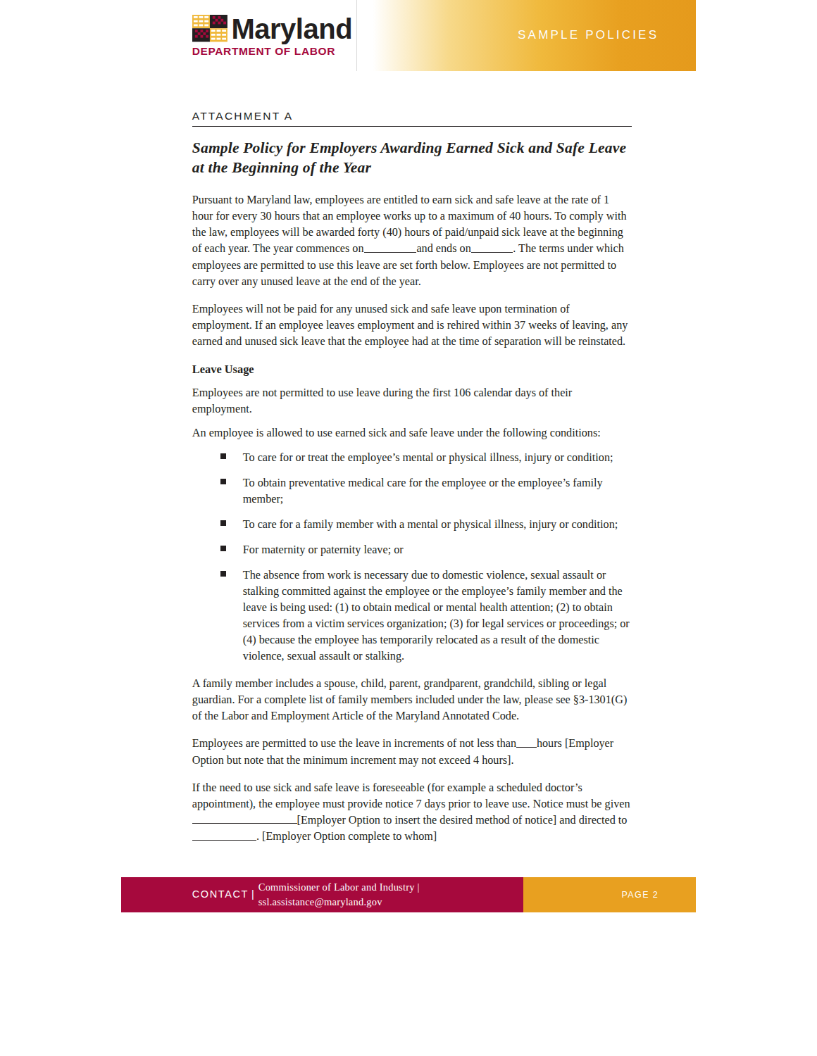Maryland
DEPARTMENT OF LABOR
SAMPLE POLICIES
ATTACHMENT A
Sample Policy for Employers Awarding Earned Sick and Safe Leave at the Beginning of the Year
Pursuant to Maryland law, employees are entitled to earn sick and safe leave at the rate of 1 hour for every 30 hours that an employee works up to a maximum of 40 hours. To comply with the law, employees will be awarded forty (40) hours of paid/unpaid sick leave at the beginning of each year. The year commences on and ends on . The terms under which employees are permitted to use this leave are set forth below. Employees are not permitted to carry over any unused leave at the end of the year.
Employees will not be paid for any unused sick and safe leave upon termination of employment. If an employee leaves employment and is rehired within 37 weeks of leaving, any earned and unused sick leave that the employee had at the time of separation will be reinstated.
Leave Usage
Employees are not permitted to use leave during the first 106 calendar days of their employment.
An employee is allowed to use earned sick and safe leave under the following conditions:
To care for or treat the employee’s mental or physical illness, injury or condition;
To obtain preventative medical care for the employee or the employee’s family member;
To care for a family member with a mental or physical illness, injury or condition;
For maternity or paternity leave; or
The absence from work is necessary due to domestic violence, sexual assault or stalking committed against the employee or the employee’s family member and the leave is being used: (1) to obtain medical or mental health attention; (2) to obtain services from a victim services organization; (3) for legal services or proceedings; or (4) because the employee has temporarily relocated as a result of the domestic violence, sexual assault or stalking.
A family member includes a spouse, child, parent, grandparent, grandchild, sibling or legal guardian. For a complete list of family members included under the law, please see §3-1301(G) of the Labor and Employment Article of the Maryland Annotated Code.
Employees are permitted to use the leave in increments of not less than hours [Employer Option but note that the minimum increment may not exceed 4 hours].
If the need to use sick and safe leave is foreseeable (for example a scheduled doctor’s appointment), the employee must provide notice 7 days prior to leave use. Notice must be given [Employer Option to insert the desired method of notice] and directed to . [Employer Option complete to whom]
CONTACT|Commissioner of Labor and Industry | ssl.assistance@maryland.gov
PAGE 2